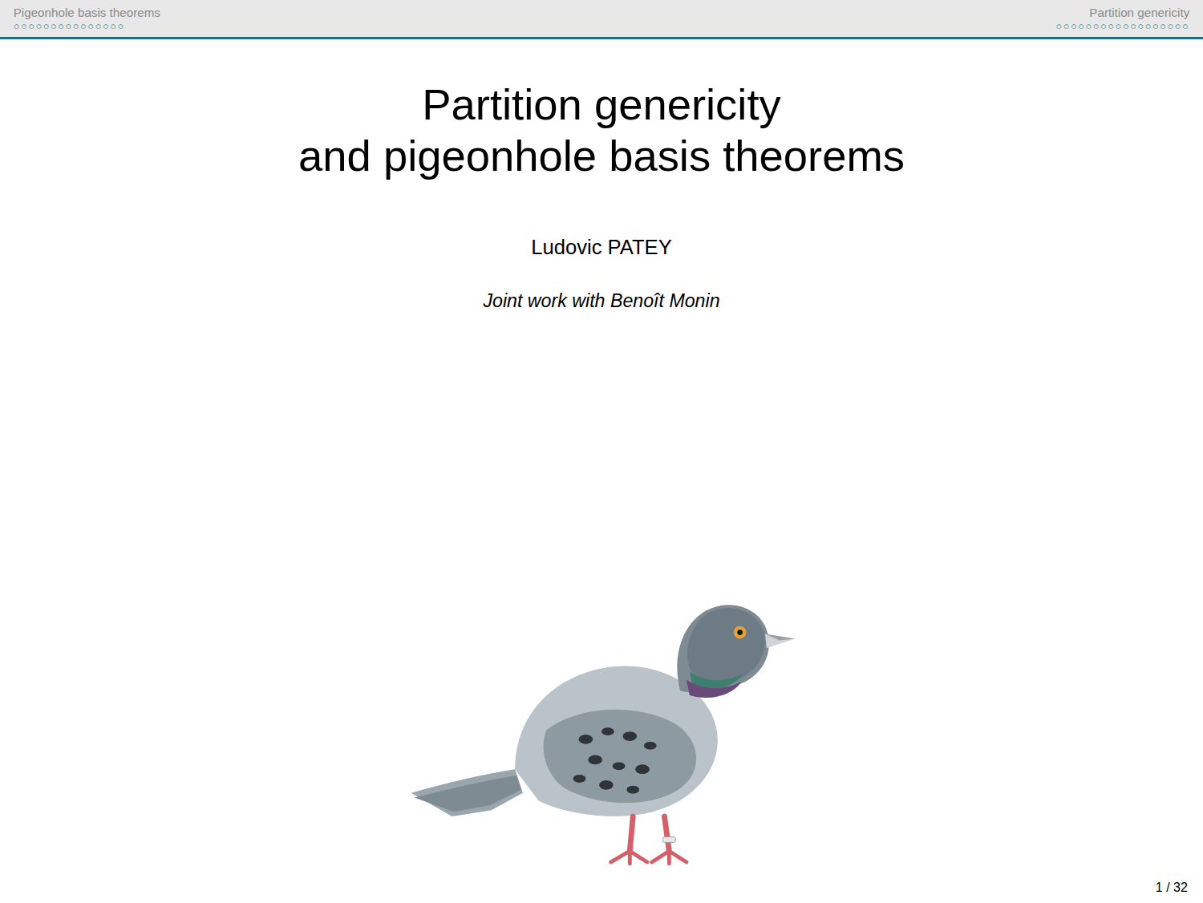Pigeonhole basis theorems ○○○○○○○○○○○○○○○
Partition genericity ○○○○○○○○○○○○○○○○○○
Partition genericity
and pigeonhole basis theorems
Ludovic PATEY
Joint work with Benoît Monin
Pigeon
1 / 32